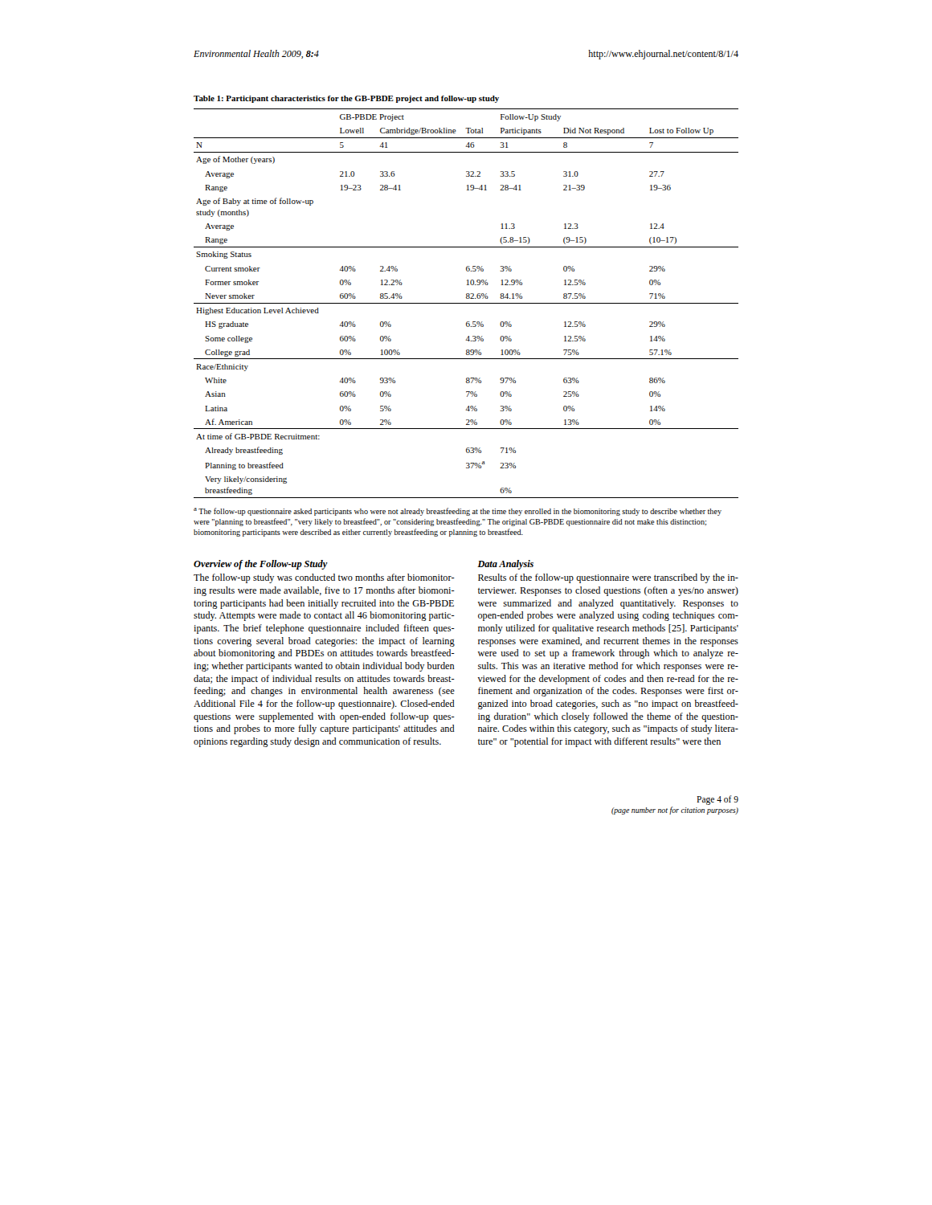Environmental Health 2009, 8: 4
http://www.ehjournal.net/content/8/1/4
Table 1: Participant characteristics for the GB-PBDE project and follow-up study
| | GB-PBDE Project | Follow-Up Study |
| | Lowell | Cambridge/Brookline | Total | Participants | Did Not Respond | Lost to Follow Up |
| N | 5 | 41 | 46 | 31 | 8 | 7 |
| Age of Mother (years) | | | | | | |
| Average | 21.0 | 33.6 | 32.2 | 33.5 | 31.0 | 27.7 |
| Range | 19–23 | 28–41 | 19–41 | 28–41 | 21–39 | 19–36 |
| Age of Baby at time of follow-up study (months) | | | | | | |
| Average | | | | 11.3 | 12.3 | 12.4 |
| Range | | | | (5.8–15) | (9–15) | (10–17) |
| Smoking Status | | | | | | |
| Current smoker | 40% | 2.4% | 6.5% | 3% | 0% | 29% |
| Former smoker | 0% | 12.2% | 10.9% | 12.9% | 12.5% | 0% |
| Never smoker | 60% | 85.4% | 82.6% | 84.1% | 87.5% | 71% |
| Highest Education Level Achieved | | | | | | |
| HS graduate | 40% | 0% | 6.5% | 0% | 12.5% | 29% |
| Some college | 60% | 0% | 4.3% | 0% | 12.5% | 14% |
| College grad | 0% | 100% | 89% | 100% | 75% | 57.1% |
| Race/Ethnicity | | | | | | |
| White | 40% | 93% | 87% | 97% | 63% | 86% |
| Asian | 60% | 0% | 7% | 0% | 25% | 0% |
| Latina | 0% | 5% | 4% | 3% | 0% | 14% |
| Af. American | 0% | 2% | 2% | 0% | 13% | 0% |
| At time of GB-PBDE Recruitment: | | | | | | |
| Already breastfeeding | | | 63% | 71% | | |
| Planning to breastfeed | | | 37% a | 23% | | |
| Very likely/considering breastfeeding | | | | 6% | | |
a The follow-up questionnaire asked participants who were not already breastfeeding at the time they enrolled in the biomonitoring study to describe whether they were "planning to breastfeed", "very likely to breastfeed", or "considering breastfeeding." The original GB-PBDE questionnaire did not make this distinction; biomonitoring participants were described as either currently breastfeeding or planning to breastfeed.
Overview of the Follow-up Study
The follow-up study was conducted two months after biomonitoring results were made available, five to 17 months after biomonitoring participants had been initially recruited into the GB-PBDE study. Attempts were made to contact all 46 biomonitoring participants. The brief telephone questionnaire included fifteen questions covering several broad categories: the impact of learning about biomonitoring and PBDEs on attitudes towards breastfeeding; whether participants wanted to obtain individual body burden data; the impact of individual results on attitudes towards breastfeeding; and changes in environmental health awareness (see Additional File 4 for the follow-up questionnaire). Closed-ended questions were supplemented with open-ended follow-up questions and probes to more fully capture participants' attitudes and opinions regarding study design and communication of results.
Data Analysis
Results of the follow-up questionnaire were transcribed by the interviewer. Responses to closed questions (often a yes/no answer) were summarized and analyzed quantitatively. Responses to open-ended probes were analyzed using coding techniques commonly utilized for qualitative research methods [25]. Participants' responses were examined, and recurrent themes in the responses were used to set up a framework through which to analyze results. This was an iterative method for which responses were reviewed for the development of codes and then re-read for the refinement and organization of the codes. Responses were first organized into broad categories, such as "no impact on breastfeeding duration" which closely followed the theme of the questionnaire. Codes within this category, such as "impacts of study literature" or "potential for impact with different results" were then
Page 4 of 9
(page number not for citation purposes)